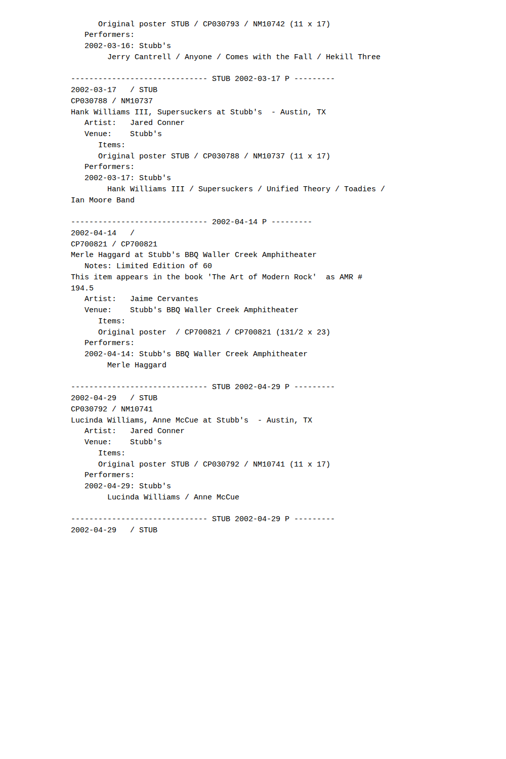Original poster STUB / CP030793 / NM10742 (11 x 17)
   Performers:
   2002-03-16: Stubb's
        Jerry Cantrell / Anyone / Comes with the Fall / Hekill Three

------------------------------ STUB 2002-03-17 P ---------
2002-03-17   / STUB 
CP030788 / NM10737
Hank Williams III, Supersuckers at Stubb's  - Austin, TX
   Artist:   Jared Conner
   Venue:    Stubb's
      Items:
      Original poster STUB / CP030788 / NM10737 (11 x 17)
   Performers:
   2002-03-17: Stubb's
        Hank Williams III / Supersuckers / Unified Theory / Toadies / 
Ian Moore Band

------------------------------ 2002-04-14 P ---------
2002-04-14   / 
CP700821 / CP700821
Merle Haggard at Stubb's BBQ Waller Creek Amphitheater
   Notes: Limited Edition of 60
This item appears in the book 'The Art of Modern Rock'  as AMR # 
194.5
   Artist:   Jaime Cervantes
   Venue:    Stubb's BBQ Waller Creek Amphitheater
      Items:
      Original poster  / CP700821 / CP700821 (131/2 x 23)
   Performers:
   2002-04-14: Stubb's BBQ Waller Creek Amphitheater
        Merle Haggard

------------------------------ STUB 2002-04-29 P ---------
2002-04-29   / STUB 
CP030792 / NM10741
Lucinda Williams, Anne McCue at Stubb's  - Austin, TX
   Artist:   Jared Conner
   Venue:    Stubb's
      Items:
      Original poster STUB / CP030792 / NM10741 (11 x 17)
   Performers:
   2002-04-29: Stubb's
        Lucinda Williams / Anne McCue

------------------------------ STUB 2002-04-29 P ---------
2002-04-29   / STUB